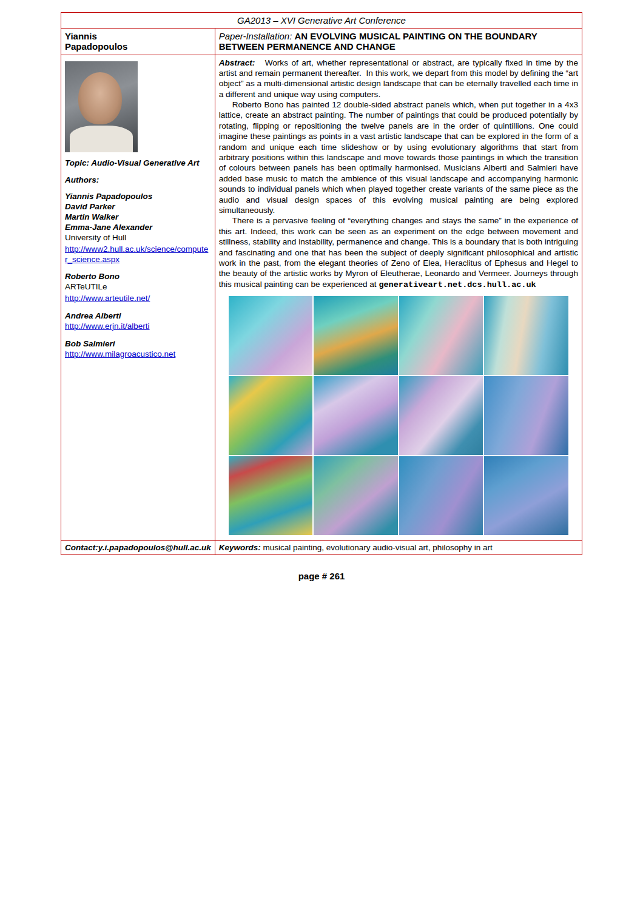| GA2013 – XVI Generative Art Conference |
| Yiannis Papadopoulos | Paper-Installation: AN EVOLVING MUSICAL PAINTING ON THE BOUNDARY BETWEEN PERMANENCE AND CHANGE |
| Topic: Audio-Visual Generative Art Authors: Yiannis Papadopoulos David Parker Martin Walker Emma-Jane Alexander University of Hull http://www2.hull.ac.uk/science/computer_science.aspx Roberto Bono ARTeUTILe http://www.arteutile.net/ Andrea Alberti http://www.erjn.it/alberti Bob Salmieri http://www.milagroacustico.net | Abstract: Works of art, whether representational or abstract, are typically fixed in time by the artist and remain permanent thereafter. In this work, we depart from this model by defining the “art object” as a multi-dimensional artistic design landscape that can be eternally travelled each time in a different and unique way using computers. Roberto Bono has painted 12 double-sided abstract panels which, when put together in a 4x3 lattice, create an abstract painting. The number of paintings that could be produced potentially by rotating, flipping or repositioning the twelve panels are in the order of quintillions. One could imagine these paintings as points in a vast artistic landscape that can be explored in the form of a random and unique each time slideshow or by using evolutionary algorithms that start from arbitrary positions within this landscape and move towards those paintings in which the transition of colours between panels has been optimally harmonised. Musicians Alberti and Salmieri have added base music to match the ambience of this visual landscape and accompanying harmonic sounds to individual panels which when played together create variants of the same piece as the audio and visual design spaces of this evolving musical painting are being explored simultaneously. There is a pervasive feeling of “everything changes and stays the same” in the experience of this art. Indeed, this work can be seen as an experiment on the edge between movement and stillness, stability and instability, permanence and change. This is a boundary that is both intriguing and fascinating and one that has been the subject of deeply significant philosophical and artistic work in the past, from the elegant theories of Zeno of Elea, Heraclitus of Ephesus and Hegel to the beauty of the artistic works by Myron of Eleutherae, Leonardo and Vermeer. Journeys through this musical painting can be experienced at generativeart.net.dcs.hull.ac.uk |
| Contact:y.i.papadopoulos@hull.ac.uk | Keywords: musical painting, evolutionary audio-visual art, philosophy in art |
page # 261